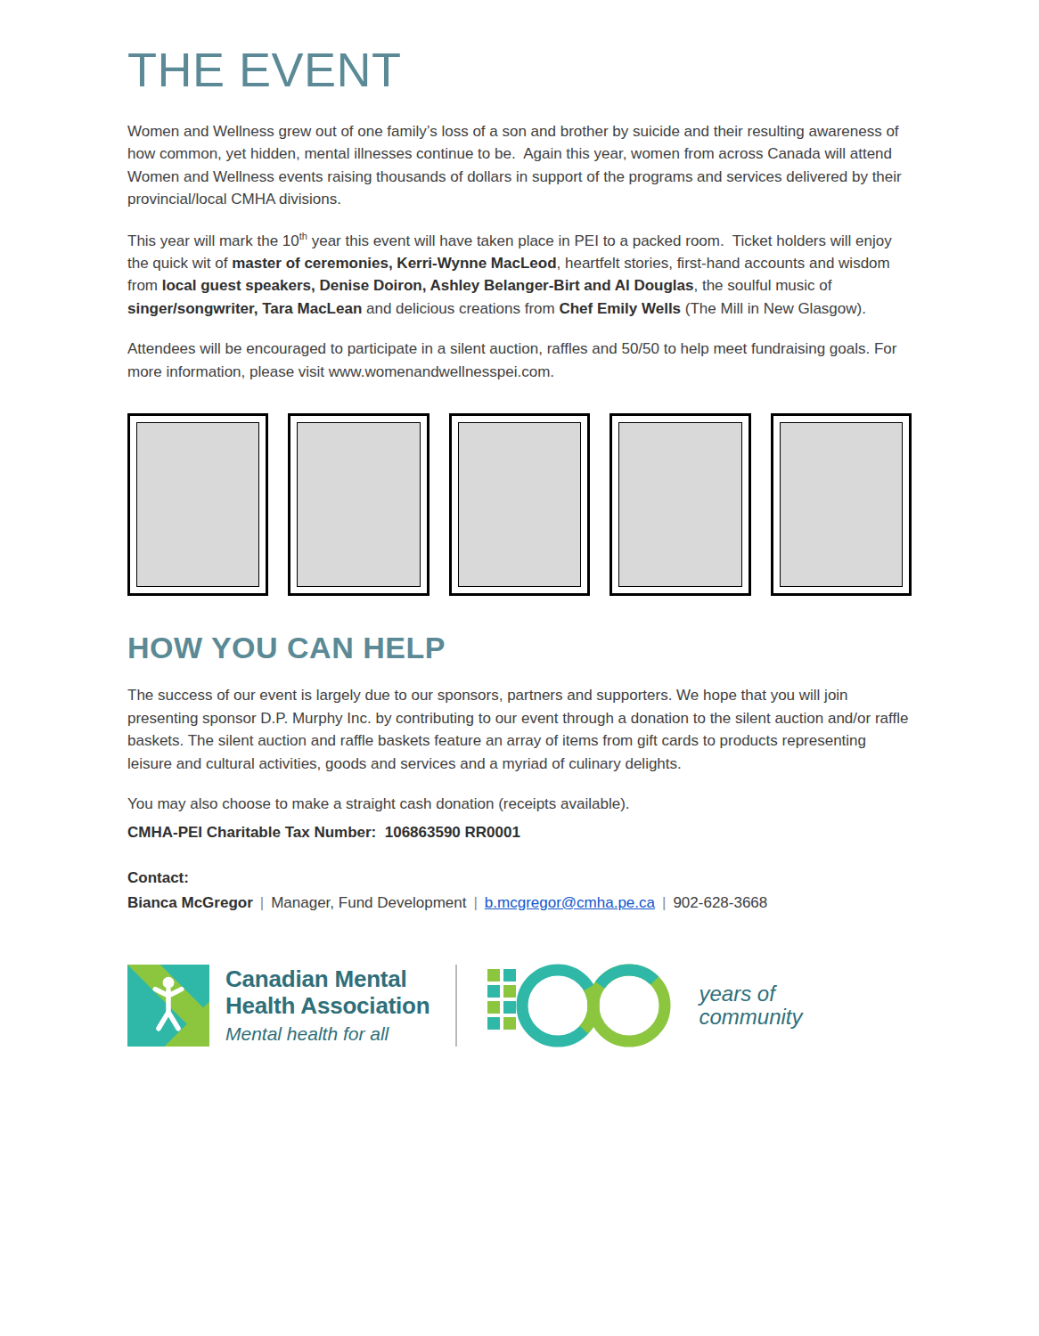THE EVENT
Women and Wellness grew out of one family’s loss of a son and brother by suicide and their resulting awareness of how common, yet hidden, mental illnesses continue to be. Again this year, women from across Canada will attend Women and Wellness events raising thousands of dollars in support of the programs and services delivered by their provincial/local CMHA divisions.
This year will mark the 10th year this event will have taken place in PEI to a packed room. Ticket holders will enjoy the quick wit of master of ceremonies, Kerri-Wynne MacLeod, heartfelt stories, first-hand accounts and wisdom from local guest speakers, Denise Doiron, Ashley Belanger-Birt and Al Douglas, the soulful music of singer/songwriter, Tara MacLean and delicious creations from Chef Emily Wells (The Mill in New Glasgow).
Attendees will be encouraged to participate in a silent auction, raffles and 50/50 to help meet fundraising goals. For more information, please visit www.womenandwellnesspei.com.
HOW YOU CAN HELP
The success of our event is largely due to our sponsors, partners and supporters. We hope that you will join presenting sponsor D.P. Murphy Inc. by contributing to our event through a donation to the silent auction and/or raffle baskets. The silent auction and raffle baskets feature an array of items from gift cards to products representing leisure and cultural activities, goods and services and a myriad of culinary delights.
You may also choose to make a straight cash donation (receipts available).
CMHA-PEI Charitable Tax Number: 106863590 RR0001
Contact:
Bianca McGregor|Manager, Fund Development|b.mcgregor@cmha.pe.ca|902-628-3668
Canadian Mental
Health Association
Mental health for all
years of
community